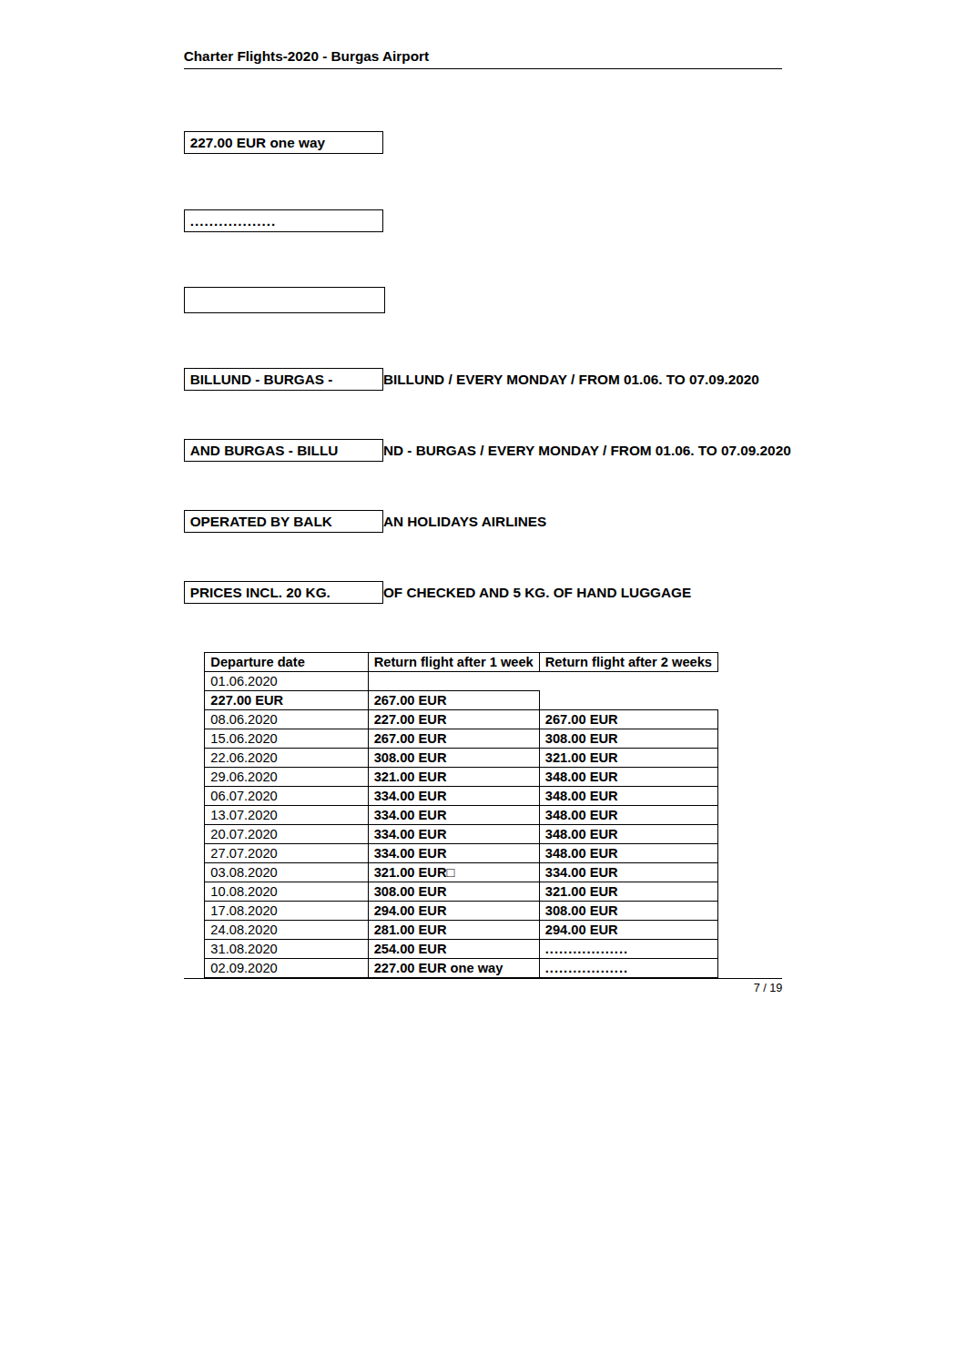Charter Flights-2020 - Burgas Airport
227.00 EUR one way
..................
BILLUND - BURGAS -BILLUND / EVERY MONDAY / FROM 01.06. TO 07.09.2020
AND BURGAS - BILLU ND - BURGAS / EVERY MONDAY / FROM 01.06. TO 07.09.2020
OPERATED BY BALK AN HOLIDAYS AIRLINES
PRICES INCL. 20 KG. OF CHECKED AND 5 KG. OF HAND LUGGAGE
| Departure date | Return flight after 1 week | Return flight after 2 weeks |
| 01.06.2020 | | |
| 227.00 EUR | 267.00 EUR | |
| 08.06.2020 | 227.00 EUR | 267.00 EUR |
| 15.06.2020 | 267.00 EUR | 308.00 EUR |
| 22.06.2020 | 308.00 EUR | 321.00 EUR |
| 29.06.2020 | 321.00 EUR | 348.00 EUR |
| 06.07.2020 | 334.00 EUR | 348.00 EUR |
| 13.07.2020 | 334.00 EUR | 348.00 EUR |
| 20.07.2020 | 334.00 EUR | 348.00 EUR |
| 27.07.2020 | 334.00 EUR | 348.00 EUR |
| 03.08.2020 | 321.00 EUR□ | 334.00 EUR |
| 10.08.2020 | 308.00 EUR | 321.00 EUR |
| 17.08.2020 | 294.00 EUR | 308.00 EUR |
| 24.08.2020 | 281.00 EUR | 294.00 EUR |
| 31.08.2020 | 254.00 EUR | .................. |
| 02.09.2020 | 227.00 EUR one way | .................. |
7 / 19